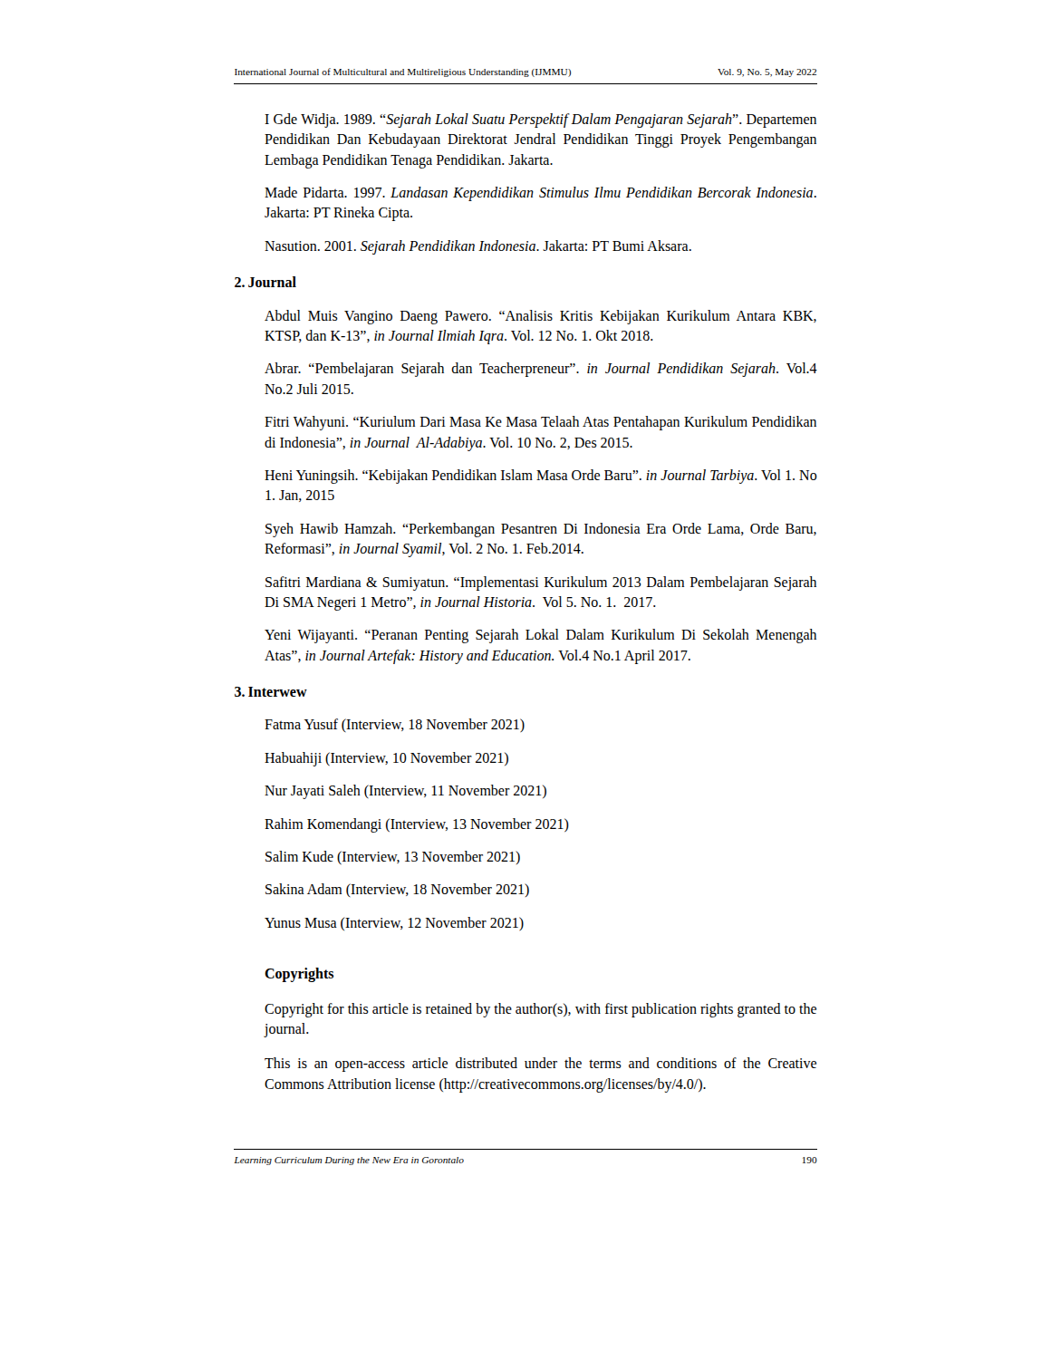International Journal of Multicultural and Multireligious Understanding (IJMMU)
Vol. 9, No. 5, May 2022
I Gde Widja. 1989. “Sejarah Lokal Suatu Perspektif Dalam Pengajaran Sejarah”. Departemen Pendidikan Dan Kebudayaan Direktorat Jendral Pendidikan Tinggi Proyek Pengembangan Lembaga Pendidikan Tenaga Pendidikan. Jakarta.
Made Pidarta. 1997. Landasan Kependidikan Stimulus Ilmu Pendidikan Bercorak Indonesia. Jakarta: PT Rineka Cipta.
Nasution. 2001. Sejarah Pendidikan Indonesia. Jakarta: PT Bumi Aksara.
2. Journal
Abdul Muis Vangino Daeng Pawero. “Analisis Kritis Kebijakan Kurikulum Antara KBK, KTSP, dan K-13”, in Journal Ilmiah Iqra. Vol. 12 No. 1. Okt 2018.
Abrar. “Pembelajaran Sejarah dan Teacherpreneur”. in Journal Pendidikan Sejarah. Vol.4 No.2 Juli 2015.
Fitri Wahyuni. “Kuriulum Dari Masa Ke Masa Telaah Atas Pentahapan Kurikulum Pendidikan di Indonesia”, in Journal Al-Adabiya. Vol. 10 No. 2, Des 2015.
Heni Yuningsih. “Kebijakan Pendidikan Islam Masa Orde Baru”. in Journal Tarbiya. Vol 1. No 1. Jan, 2015
Syeh Hawib Hamzah. “Perkembangan Pesantren Di Indonesia Era Orde Lama, Orde Baru, Reformasi”, in Journal Syamil, Vol. 2 No. 1. Feb.2014.
Safitri Mardiana & Sumiyatun. “Implementasi Kurikulum 2013 Dalam Pembelajaran Sejarah Di SMA Negeri 1 Metro”, in Journal Historia. Vol 5. No. 1. 2017.
Yeni Wijayanti. “Peranan Penting Sejarah Lokal Dalam Kurikulum Di Sekolah Menengah Atas”, in Journal Artefak: History and Education. Vol.4 No.1 April 2017.
3. Interwew
Fatma Yusuf (Interview, 18 November 2021)
Habuahiji (Interview, 10 November 2021)
Nur Jayati Saleh (Interview, 11 November 2021)
Rahim Komendangi (Interview, 13 November 2021)
Salim Kude (Interview, 13 November 2021)
Sakina Adam (Interview, 18 November 2021)
Yunus Musa (Interview, 12 November 2021)
Copyrights
Copyright for this article is retained by the author(s), with first publication rights granted to the journal.
This is an open-access article distributed under the terms and conditions of the Creative Commons Attribution license (http://creativecommons.org/licenses/by/4.0/).
Learning Curriculum During the New Era in Gorontalo
190